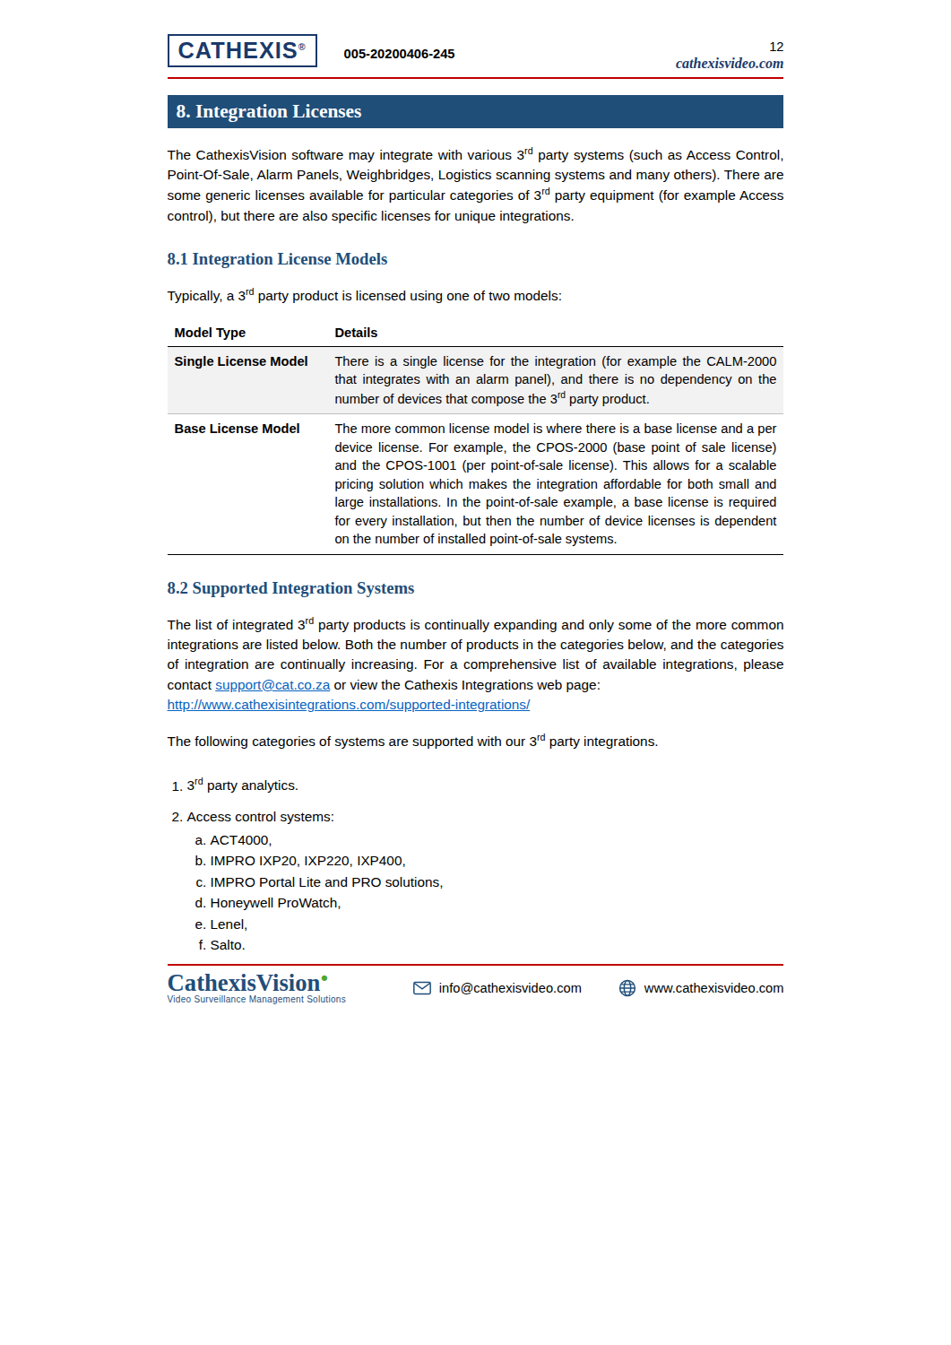CATHEXIS®
005-20200406-245
12
cathexisvideo.com
8. Integration Licenses
The CathexisVision software may integrate with various 3rd party systems (such as Access Control, Point-Of-Sale, Alarm Panels, Weighbridges, Logistics scanning systems and many others). There are some generic licenses available for particular categories of 3rd party equipment (for example Access control), but there are also specific licenses for unique integrations.
8.1 Integration License Models
Typically, a 3rd party product is licensed using one of two models:
| Model Type | Details |
| --- | --- |
| Single License Model | There is a single license for the integration (for example the CALM-2000 that integrates with an alarm panel), and there is no dependency on the number of devices that compose the 3 rd party product. |
| Base License Model | The more common license model is where there is a base license and a per device license. For example, the CPOS-2000 (base point of sale license) and the CPOS-1001 (per point-of-sale license). This allows for a scalable pricing solution which makes the integration affordable for both small and large installations. In the point-of-sale example, a base license is required for every installation, but then the number of device licenses is dependent on the number of installed point-of-sale systems. |
8.2 Supported Integration Systems
The list of integrated 3rd party products is continually expanding and only some of the more common integrations are listed below. Both the number of products in the categories below, and the categories of integration are continually increasing. For a comprehensive list of available integrations, please contact support@cat.co.za or view the Cathexis Integrations web page:
http://www.cathexisintegrations.com/supported-integrations/
The following categories of systems are supported with our 3rd party integrations.
3rd party analytics.
Access control systems:
ACT4000,
IMPRO IXP20, IXP220, IXP400,
IMPRO Portal Lite and PRO solutions,
Honeywell ProWatch,
Lenel,
Salto.
CathexisVision●
Video Surveillance Management Solutions
info@cathexisvideo.com
www.cathexisvideo.com